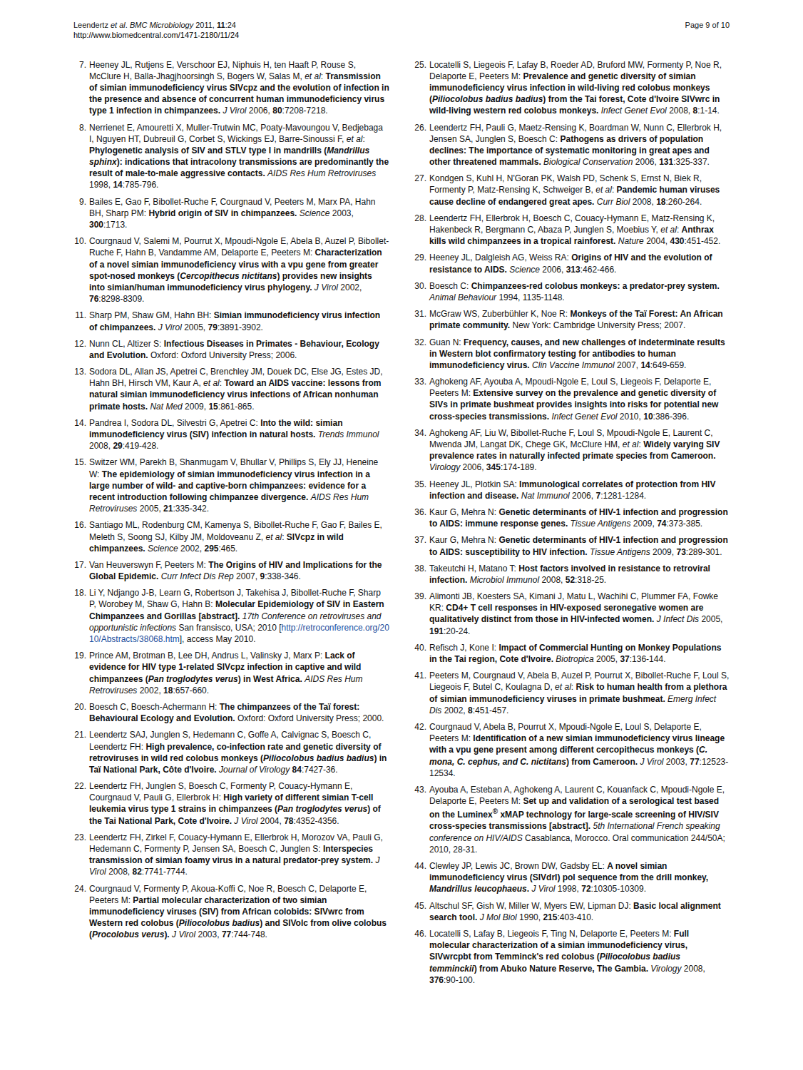Leendertz et al. BMC Microbiology 2011, 11:24
http://www.biomedcentral.com/1471-2180/11/24
Page 9 of 10
Heeney JL, Rutjens E, Verschoor EJ, Niphuis H, ten Haaft P, Rouse S, McClure H, Balla-Jhagjhoorsingh S, Bogers W, Salas M, et al: Transmission of simian immunodeficiency virus SIVcpz and the evolution of infection in the presence and absence of concurrent human immunodeficiency virus type 1 infection in chimpanzees. J Virol 2006, 80:7208-7218.
Nerrienet E, Amouretti X, Muller-Trutwin MC, Poaty-Mavoungou V, Bedjebaga I, Nguyen HT, Dubreuil G, Corbet S, Wickings EJ, Barre-Sinoussi F, et al: Phylogenetic analysis of SIV and STLV type I in mandrills (Mandrillus sphinx): indications that intracolony transmissions are predominantly the result of male-to-male aggressive contacts. AIDS Res Hum Retroviruses 1998, 14:785-796.
Bailes E, Gao F, Bibollet-Ruche F, Courgnaud V, Peeters M, Marx PA, Hahn BH, Sharp PM: Hybrid origin of SIV in chimpanzees. Science 2003, 300:1713.
Courgnaud V, Salemi M, Pourrut X, Mpoudi-Ngole E, Abela B, Auzel P, Bibollet-Ruche F, Hahn B, Vandamme AM, Delaporte E, Peeters M: Characterization of a novel simian immunodeficiency virus with a vpu gene from greater spot-nosed monkeys (Cercopithecus nictitans) provides new insights into simian/human immunodeficiency virus phylogeny. J Virol 2002, 76:8298-8309.
Sharp PM, Shaw GM, Hahn BH: Simian immunodeficiency virus infection of chimpanzees. J Virol 2005, 79:3891-3902.
Nunn CL, Altizer S: Infectious Diseases in Primates - Behaviour, Ecology and Evolution. Oxford: Oxford University Press; 2006.
Sodora DL, Allan JS, Apetrei C, Brenchley JM, Douek DC, Else JG, Estes JD, Hahn BH, Hirsch VM, Kaur A, et al: Toward an AIDS vaccine: lessons from natural simian immunodeficiency virus infections of African nonhuman primate hosts. Nat Med 2009, 15:861-865.
Pandrea I, Sodora DL, Silvestri G, Apetrei C: Into the wild: simian immunodeficiency virus (SIV) infection in natural hosts. Trends Immunol 2008, 29:419-428.
Switzer WM, Parekh B, Shanmugam V, Bhullar V, Phillips S, Ely JJ, Heneine W: The epidemiology of simian immunodeficiency virus infection in a large number of wild- and captive-born chimpanzees: evidence for a recent introduction following chimpanzee divergence. AIDS Res Hum Retroviruses 2005, 21:335-342.
Santiago ML, Rodenburg CM, Kamenya S, Bibollet-Ruche F, Gao F, Bailes E, Meleth S, Soong SJ, Kilby JM, Moldoveanu Z, et al: SIVcpz in wild chimpanzees. Science 2002, 295:465.
Van Heuverswyn F, Peeters M: The Origins of HIV and Implications for the Global Epidemic. Curr Infect Dis Rep 2007, 9:338-346.
Li Y, Ndjango J-B, Learn G, Robertson J, Takehisa J, Bibollet-Ruche F, Sharp P, Worobey M, Shaw G, Hahn B: Molecular Epidemiology of SIV in Eastern Chimpanzees and Gorillas [abstract]. 17th Conference on retroviruses and opportunistic infections San fransisco, USA; 2010 [http://retroconference.org/2010/Abstracts/38068.htm], access May 2010.
Prince AM, Brotman B, Lee DH, Andrus L, Valinsky J, Marx P: Lack of evidence for HIV type 1-related SIVcpz infection in captive and wild chimpanzees (Pan troglodytes verus) in West Africa. AIDS Res Hum Retroviruses 2002, 18:657-660.
Boesch C, Boesch-Achermann H: The chimpanzees of the Taï forest: Behavioural Ecology and Evolution. Oxford: Oxford University Press; 2000.
Leendertz SAJ, Junglen S, Hedemann C, Goffe A, Calvignac S, Boesch C, Leendertz FH: High prevalence, co-infection rate and genetic diversity of retroviruses in wild red colobus monkeys (Piliocolobus badius badius) in Taï National Park, Côte d'Ivoire. Journal of Virology 84:7427-36.
Leendertz FH, Junglen S, Boesch C, Formenty P, Couacy-Hymann E, Courgnaud V, Pauli G, Ellerbrok H: High variety of different simian T-cell leukemia virus type 1 strains in chimpanzees (Pan troglodytes verus) of the Tai National Park, Cote d'Ivoire. J Virol 2004, 78:4352-4356.
Leendertz FH, Zirkel F, Couacy-Hymann E, Ellerbrok H, Morozov VA, Pauli G, Hedemann C, Formenty P, Jensen SA, Boesch C, Junglen S: Interspecies transmission of simian foamy virus in a natural predator-prey system. J Virol 2008, 82:7741-7744.
Courgnaud V, Formenty P, Akoua-Koffi C, Noe R, Boesch C, Delaporte E, Peeters M: Partial molecular characterization of two simian immunodeficiency viruses (SIV) from African colobids: SIVwrc from Western red colobus (Piliocolobus badius) and SIVolc from olive colobus (Procolobus verus). J Virol 2003, 77:744-748.
Locatelli S, Liegeois F, Lafay B, Roeder AD, Bruford MW, Formenty P, Noe R, Delaporte E, Peeters M: Prevalence and genetic diversity of simian immunodeficiency virus infection in wild-living red colobus monkeys (Piliocolobus badius badius) from the Tai forest, Cote d'Ivoire SIVwrc in wild-living western red colobus monkeys. Infect Genet Evol 2008, 8:1-14.
Leendertz FH, Pauli G, Maetz-Rensing K, Boardman W, Nunn C, Ellerbrok H, Jensen SA, Junglen S, Boesch C: Pathogens as drivers of population declines: The importance of systematic monitoring in great apes and other threatened mammals. Biological Conservation 2006, 131:325-337.
Kondgen S, Kuhl H, N'Goran PK, Walsh PD, Schenk S, Ernst N, Biek R, Formenty P, Matz-Rensing K, Schweiger B, et al: Pandemic human viruses cause decline of endangered great apes. Curr Biol 2008, 18:260-264.
Leendertz FH, Ellerbrok H, Boesch C, Couacy-Hymann E, Matz-Rensing K, Hakenbeck R, Bergmann C, Abaza P, Junglen S, Moebius Y, et al: Anthrax kills wild chimpanzees in a tropical rainforest. Nature 2004, 430:451-452.
Heeney JL, Dalgleish AG, Weiss RA: Origins of HIV and the evolution of resistance to AIDS. Science 2006, 313:462-466.
Boesch C: Chimpanzees-red colobus monkeys: a predator-prey system. Animal Behaviour 1994, 1135-1148.
McGraw WS, Zuberbühler K, Noe R: Monkeys of the Taï Forest: An African primate community. New York: Cambridge University Press; 2007.
Guan N: Frequency, causes, and new challenges of indeterminate results in Western blot confirmatory testing for antibodies to human immunodeficiency virus. Clin Vaccine Immunol 2007, 14:649-659.
Aghokeng AF, Ayouba A, Mpoudi-Ngole E, Loul S, Liegeois F, Delaporte E, Peeters M: Extensive survey on the prevalence and genetic diversity of SIVs in primate bushmeat provides insights into risks for potential new cross-species transmissions. Infect Genet Evol 2010, 10:386-396.
Aghokeng AF, Liu W, Bibollet-Ruche F, Loul S, Mpoudi-Ngole E, Laurent C, Mwenda JM, Langat DK, Chege GK, McClure HM, et al: Widely varying SIV prevalence rates in naturally infected primate species from Cameroon. Virology 2006, 345:174-189.
Heeney JL, Plotkin SA: Immunological correlates of protection from HIV infection and disease. Nat Immunol 2006, 7:1281-1284.
Kaur G, Mehra N: Genetic determinants of HIV-1 infection and progression to AIDS: immune response genes. Tissue Antigens 2009, 74:373-385.
Kaur G, Mehra N: Genetic determinants of HIV-1 infection and progression to AIDS: susceptibility to HIV infection. Tissue Antigens 2009, 73:289-301.
Takeutchi H, Matano T: Host factors involved in resistance to retroviral infection. Microbiol Immunol 2008, 52:318-25.
Alimonti JB, Koesters SA, Kimani J, Matu L, Wachihi C, Plummer FA, Fowke KR: CD4+ T cell responses in HIV-exposed seronegative women are qualitatively distinct from those in HIV-infected women. J Infect Dis 2005, 191:20-24.
Refisch J, Kone I: Impact of Commercial Hunting on Monkey Populations in the Tai region, Cote d'Ivoire. Biotropica 2005, 37:136-144.
Peeters M, Courgnaud V, Abela B, Auzel P, Pourrut X, Bibollet-Ruche F, Loul S, Liegeois F, Butel C, Koulagna D, et al: Risk to human health from a plethora of simian immunodeficiency viruses in primate bushmeat. Emerg Infect Dis 2002, 8:451-457.
Courgnaud V, Abela B, Pourrut X, Mpoudi-Ngole E, Loul S, Delaporte E, Peeters M: Identification of a new simian immunodeficiency virus lineage with a vpu gene present among different cercopithecus monkeys (C. mona, C. cephus, and C. nictitans) from Cameroon. J Virol 2003, 77:12523-12534.
Ayouba A, Esteban A, Aghokeng A, Laurent C, Kouanfack C, Mpoudi-Ngole E, Delaporte E, Peeters M: Set up and validation of a serological test based on the Luminex® xMAP technology for large-scale screening of HIV/SIV cross-species transmissions [abstract]. 5th International French speaking conference on HIV/AIDS Casablanca, Morocco. Oral communication 244/50A; 2010, 28-31.
Clewley JP, Lewis JC, Brown DW, Gadsby EL: A novel simian immunodeficiency virus (SIVdrl) pol sequence from the drill monkey, Mandrillus leucophaeus. J Virol 1998, 72:10305-10309.
Altschul SF, Gish W, Miller W, Myers EW, Lipman DJ: Basic local alignment search tool. J Mol Biol 1990, 215:403-410.
Locatelli S, Lafay B, Liegeois F, Ting N, Delaporte E, Peeters M: Full molecular characterization of a simian immunodeficiency virus, SIVwrcpbt from Temminck's red colobus (Piliocolobus badius temminckii) from Abuko Nature Reserve, The Gambia. Virology 2008, 376:90-100.